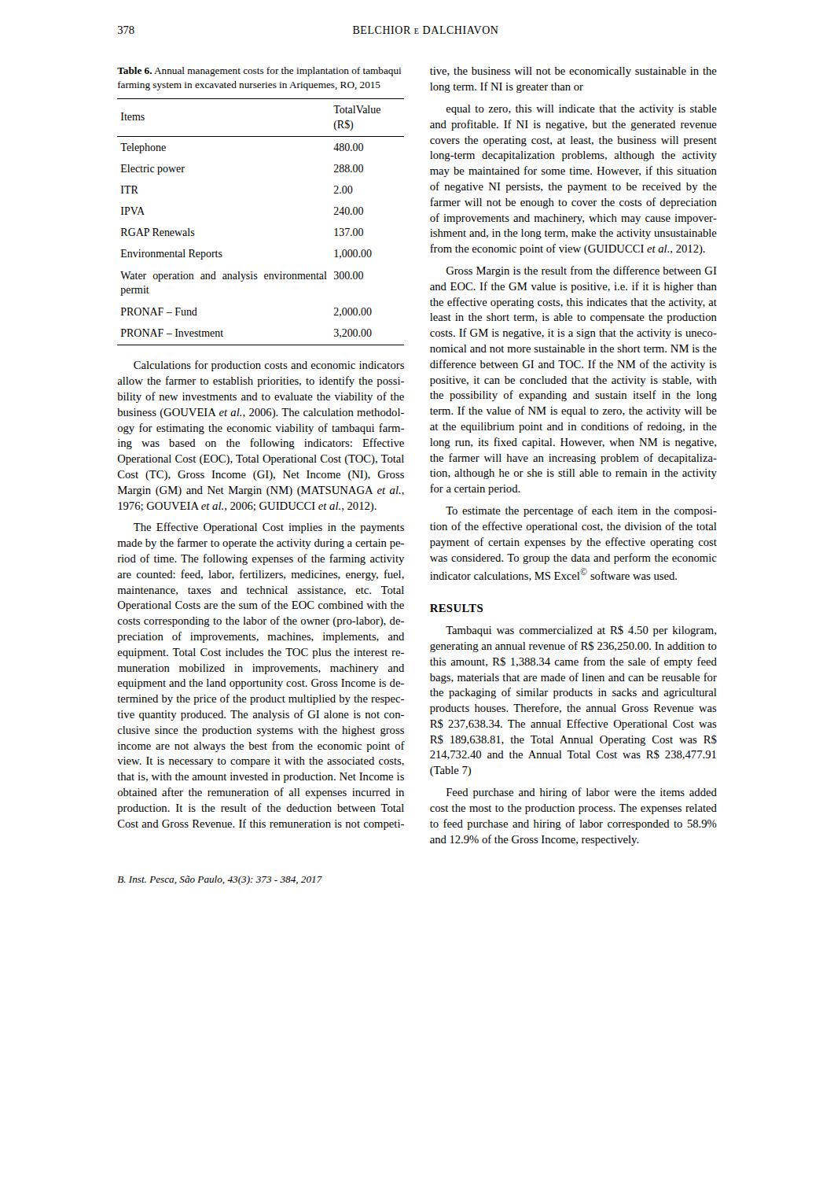378 BELCHIOR e DALCHIAVON
Table 6. Annual management costs for the implantation of tambaqui farming system in excavated nurseries in Ariquemes, RO, 2015
| Items | TotalValue (R$) |
| --- | --- |
| Telephone | 480.00 |
| Electric power | 288.00 |
| ITR | 2.00 |
| IPVA | 240.00 |
| RGAP Renewals | 137.00 |
| Environmental Reports | 1,000.00 |
| Water operation and analysis environmental permit | 300.00 |
| PRONAF – Fund | 2,000.00 |
| PRONAF – Investment | 3,200.00 |
Calculations for production costs and economic indicators allow the farmer to establish priorities, to identify the possibility of new investments and to evaluate the viability of the business (GOUVEIA et al., 2006). The calculation methodology for estimating the economic viability of tambaqui farming was based on the following indicators: Effective Operational Cost (EOC), Total Operational Cost (TOC), Total Cost (TC), Gross Income (GI), Net Income (NI), Gross Margin (GM) and Net Margin (NM) (MATSUNAGA et al., 1976; GOUVEIA et al., 2006; GUIDUCCI et al., 2012).
The Effective Operational Cost implies in the payments made by the farmer to operate the activity during a certain period of time. The following expenses of the farming activity are counted: feed, labor, fertilizers, medicines, energy, fuel, maintenance, taxes and technical assistance, etc. Total Operational Costs are the sum of the EOC combined with the costs corresponding to the labor of the owner (pro-labor), depreciation of improvements, machines, implements, and equipment. Total Cost includes the TOC plus the interest remuneration mobilized in improvements, machinery and equipment and the land opportunity cost. Gross Income is determined by the price of the product multiplied by the respective quantity produced. The analysis of GI alone is not conclusive since the production systems with the highest gross income are not always the best from the economic point of view. It is necessary to compare it with the associated costs, that is, with the amount invested in production. Net Income is obtained after the remuneration of all expenses incurred in production. It is the result of the deduction between Total Cost and Gross Revenue. If this remuneration is not competitive, the business will not be economically sustainable in the long term. If NI is greater than or
equal to zero, this will indicate that the activity is stable and profitable. If NI is negative, but the generated revenue covers the operating cost, at least, the business will present long-term decapitalization problems, although the activity may be maintained for some time. However, if this situation of negative NI persists, the payment to be received by the farmer will not be enough to cover the costs of depreciation of improvements and machinery, which may cause impoverishment and, in the long term, make the activity unsustainable from the economic point of view (GUIDUCCI et al., 2012).
Gross Margin is the result from the difference between GI and EOC. If the GM value is positive, i.e. if it is higher than the effective operating costs, this indicates that the activity, at least in the short term, is able to compensate the production costs. If GM is negative, it is a sign that the activity is uneconomical and not more sustainable in the short term. NM is the difference between GI and TOC. If the NM of the activity is positive, it can be concluded that the activity is stable, with the possibility of expanding and sustain itself in the long term. If the value of NM is equal to zero, the activity will be at the equilibrium point and in conditions of redoing, in the long run, its fixed capital. However, when NM is negative, the farmer will have an increasing problem of decapitalization, although he or she is still able to remain in the activity for a certain period.
To estimate the percentage of each item in the composition of the effective operational cost, the division of the total payment of certain expenses by the effective operating cost was considered. To group the data and perform the economic indicator calculations, MS Excel© software was used.
Results
Tambaqui was commercialized at R$ 4.50 per kilogram, generating an annual revenue of R$ 236,250.00. In addition to this amount, R$ 1,388.34 came from the sale of empty feed bags, materials that are made of linen and can be reusable for the packaging of similar products in sacks and agricultural products houses. Therefore, the annual Gross Revenue was R$ 237,638.34. The annual Effective Operational Cost was R$ 189,638.81, the Total Annual Operating Cost was R$ 214,732.40 and the Annual Total Cost was R$ 238,477.91 (Table 7)
Feed purchase and hiring of labor were the items added cost the most to the production process. The expenses related to feed purchase and hiring of labor corresponded to 58.9% and 12.9% of the Gross Income, respectively.
B. Inst. Pesca, São Paulo, 43(3): 373 - 384, 2017